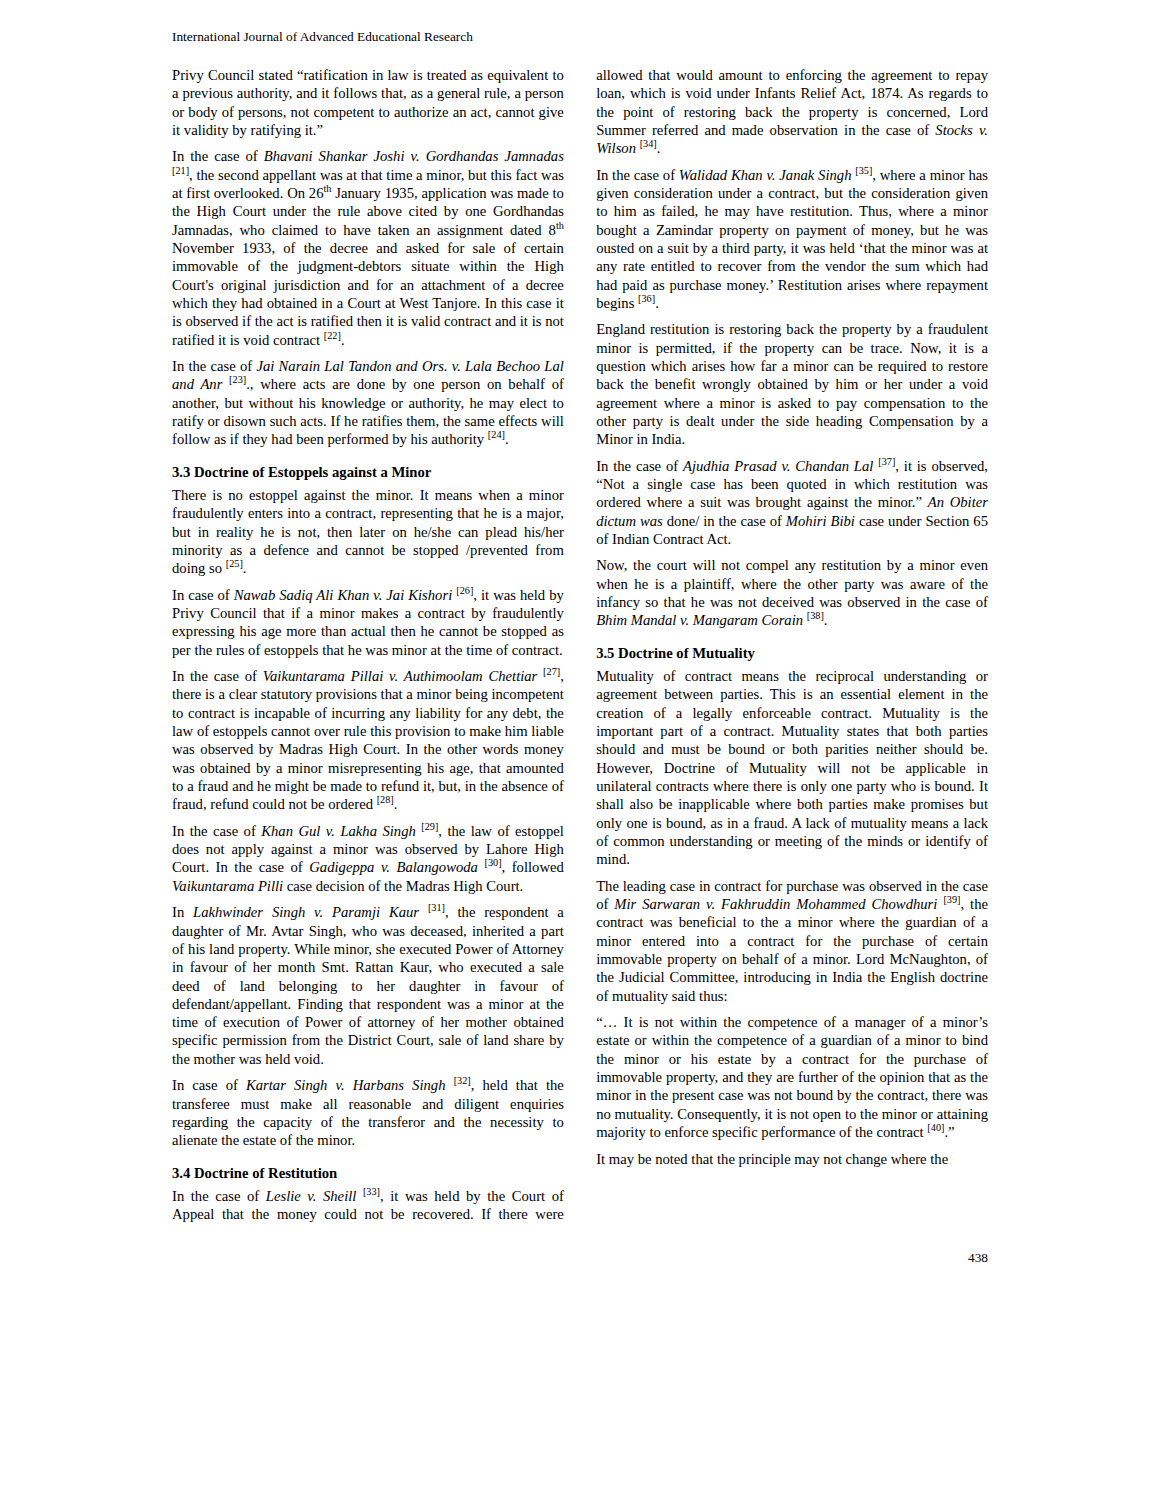International Journal of Advanced Educational Research
Privy Council stated “ratification in law is treated as equivalent to a previous authority, and it follows that, as a general rule, a person or body of persons, not competent to authorize an act, cannot give it validity by ratifying it.”
In the case of Bhavani Shankar Joshi v. Gordhandas Jamnadas [21], the second appellant was at that time a minor, but this fact was at first overlooked. On 26th January 1935, application was made to the High Court under the rule above cited by one Gordhandas Jamnadas, who claimed to have taken an assignment dated 8th November 1933, of the decree and asked for sale of certain immovable of the judgment-debtors situate within the High Court's original jurisdiction and for an attachment of a decree which they had obtained in a Court at West Tanjore. In this case it is observed if the act is ratified then it is valid contract and it is not ratified it is void contract [22].
In the case of Jai Narain Lal Tandon and Ors. v. Lala Bechoo Lal and Anr [23]., where acts are done by one person on behalf of another, but without his knowledge or authority, he may elect to ratify or disown such acts. If he ratifies them, the same effects will follow as if they had been performed by his authority [24].
3.3 Doctrine of Estoppels against a Minor
There is no estoppel against the minor. It means when a minor fraudulently enters into a contract, representing that he is a major, but in reality he is not, then later on he/she can plead his/her minority as a defence and cannot be stopped /prevented from doing so [25].
In case of Nawab Sadiq Ali Khan v. Jai Kishori [26], it was held by Privy Council that if a minor makes a contract by fraudulently expressing his age more than actual then he cannot be stopped as per the rules of estoppels that he was minor at the time of contract.
In the case of Vaikuntarama Pillai v. Authimoolam Chettiar [27], there is a clear statutory provisions that a minor being incompetent to contract is incapable of incurring any liability for any debt, the law of estoppels cannot over rule this provision to make him liable was observed by Madras High Court. In the other words money was obtained by a minor misrepresenting his age, that amounted to a fraud and he might be made to refund it, but, in the absence of fraud, refund could not be ordered [28].
In the case of Khan Gul v. Lakha Singh [29], the law of estoppel does not apply against a minor was observed by Lahore High Court. In the case of Gadigeppa v. Balangowoda [30], followed Vaikuntarama Pilli case decision of the Madras High Court.
In Lakhwinder Singh v. Paramji Kaur [31], the respondent a daughter of Mr. Avtar Singh, who was deceased, inherited a part of his land property. While minor, she executed Power of Attorney in favour of her month Smt. Rattan Kaur, who executed a sale deed of land belonging to her daughter in favour of defendant/appellant. Finding that respondent was a minor at the time of execution of Power of attorney of her mother obtained specific permission from the District Court, sale of land share by the mother was held void.
In case of Kartar Singh v. Harbans Singh [32], held that the transferee must make all reasonable and diligent enquiries regarding the capacity of the transferor and the necessity to alienate the estate of the minor.
3.4 Doctrine of Restitution
In the case of Leslie v. Sheill [33], it was held by the Court of Appeal that the money could not be recovered. If there were allowed that would amount to enforcing the agreement to repay loan, which is void under Infants Relief Act, 1874. As regards to the point of restoring back the property is concerned, Lord Summer referred and made observation in the case of Stocks v. Wilson [34].
In the case of Walidad Khan v. Janak Singh [35], where a minor has given consideration under a contract, but the consideration given to him as failed, he may have restitution. Thus, where a minor bought a Zamindar property on payment of money, but he was ousted on a suit by a third party, it was held ‘that the minor was at any rate entitled to recover from the vendor the sum which had had paid as purchase money.’ Restitution arises where repayment begins [36].
England restitution is restoring back the property by a fraudulent minor is permitted, if the property can be trace. Now, it is a question which arises how far a minor can be required to restore back the benefit wrongly obtained by him or her under a void agreement where a minor is asked to pay compensation to the other party is dealt under the side heading Compensation by a Minor in India.
In the case of Ajudhia Prasad v. Chandan Lal [37], it is observed, “Not a single case has been quoted in which restitution was ordered where a suit was brought against the minor.” An Obiter dictum was done/ in the case of Mohiri Bibi case under Section 65 of Indian Contract Act.
Now, the court will not compel any restitution by a minor even when he is a plaintiff, where the other party was aware of the infancy so that he was not deceived was observed in the case of Bhim Mandal v. Mangaram Corain [38].
3.5 Doctrine of Mutuality
Mutuality of contract means the reciprocal understanding or agreement between parties. This is an essential element in the creation of a legally enforceable contract. Mutuality is the important part of a contract. Mutuality states that both parties should and must be bound or both parities neither should be. However, Doctrine of Mutuality will not be applicable in unilateral contracts where there is only one party who is bound. It shall also be inapplicable where both parties make promises but only one is bound, as in a fraud. A lack of mutuality means a lack of common understanding or meeting of the minds or identify of mind.
The leading case in contract for purchase was observed in the case of Mir Sarwaran v. Fakhruddin Mohammed Chowdhuri [39], the contract was beneficial to the a minor where the guardian of a minor entered into a contract for the purchase of certain immovable property on behalf of a minor. Lord McNaughton, of the Judicial Committee, introducing in India the English doctrine of mutuality said thus:
“… It is not within the competence of a manager of a minor’s estate or within the competence of a guardian of a minor to bind the minor or his estate by a contract for the purchase of immovable property, and they are further of the opinion that as the minor in the present case was not bound by the contract, there was no mutuality. Consequently, it is not open to the minor or attaining majority to enforce specific performance of the contract [40].”
It may be noted that the principle may not change where the
438